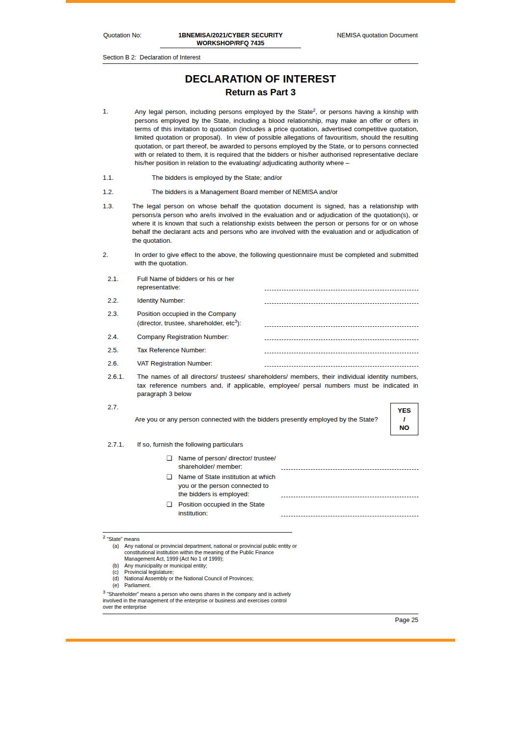| Quotation No: | 1BNEMISA/2021/CYBER SECURITY WORKSHOP/RFQ 7435 | NEMISA quotation Document |
Section B 2: Declaration of Interest
DECLARATION OF INTEREST
Return as Part 3
1.
Any legal person, including persons employed by the State2, or persons having a kinship with persons employed by the State, including a blood relationship, may make an offer or offers in terms of this invitation to quotation (includes a price quotation, advertised competitive quotation, limited quotation or proposal). In view of possible allegations of favouritism, should the resulting quotation, or part thereof, be awarded to persons employed by the State, or to persons connected with or related to them, it is required that the bidders or his/her authorised representative declare his/her position in relation to the evaluating/ adjudicating authority where –
1.1.
The bidders is employed by the State; and/or
1.2.
The bidders is a Management Board member of NEMISA and/or
1.3.
The legal person on whose behalf the quotation document is signed, has a relationship with persons/a person who are/is involved in the evaluation and or adjudication of the quotation(s), or where it is known that such a relationship exists between the person or persons for or on whose behalf the declarant acts and persons who are involved with the evaluation and or adjudication of the quotation.
2.
In order to give effect to the above, the following questionnaire must be completed and submitted with the quotation.
2.1.
Full Name of bidders or his or her representative:
2.2.
Identity Number:
2.3.
Position occupied in the Company (director, trustee, shareholder, etc3):
2.4.
Company Registration Number:
2.5.
Tax Reference Number:
2.6.
VAT Registration Number:
2.6.1.
The names of all directors/ trustees/ shareholders/ members, their individual identity numbers, tax reference numbers and, if applicable, employee/ persal numbers must be indicated in paragraph 3 below
2.7.
Are you or any person connected with the bidders presently employed by the State?
YES / NO
2.7.1.
If so, furnish the following particulars
❑
Name of person/ director/ trustee/ shareholder/ member:
❑
Name of State institution at which you or the person connected to the bidders is employed:
❑
Position occupied in the State institution:
2 “State” means
(a)
Any national or provincial department, national or provincial public entity or constitutional institution within the meaning of the Public Finance Management Act, 1999 (Act No 1 of 1999);
(b)
Any municipality or municipal entity;
(c)
Provincial legislature;
(d)
National Assembly or the National Council of Provinces;
(e)
Parliament.
3 “Shareholder” means a person who owns shares in the company and is actively involved in the management of the enterprise or business and exercises control over the enterprise
Page 25